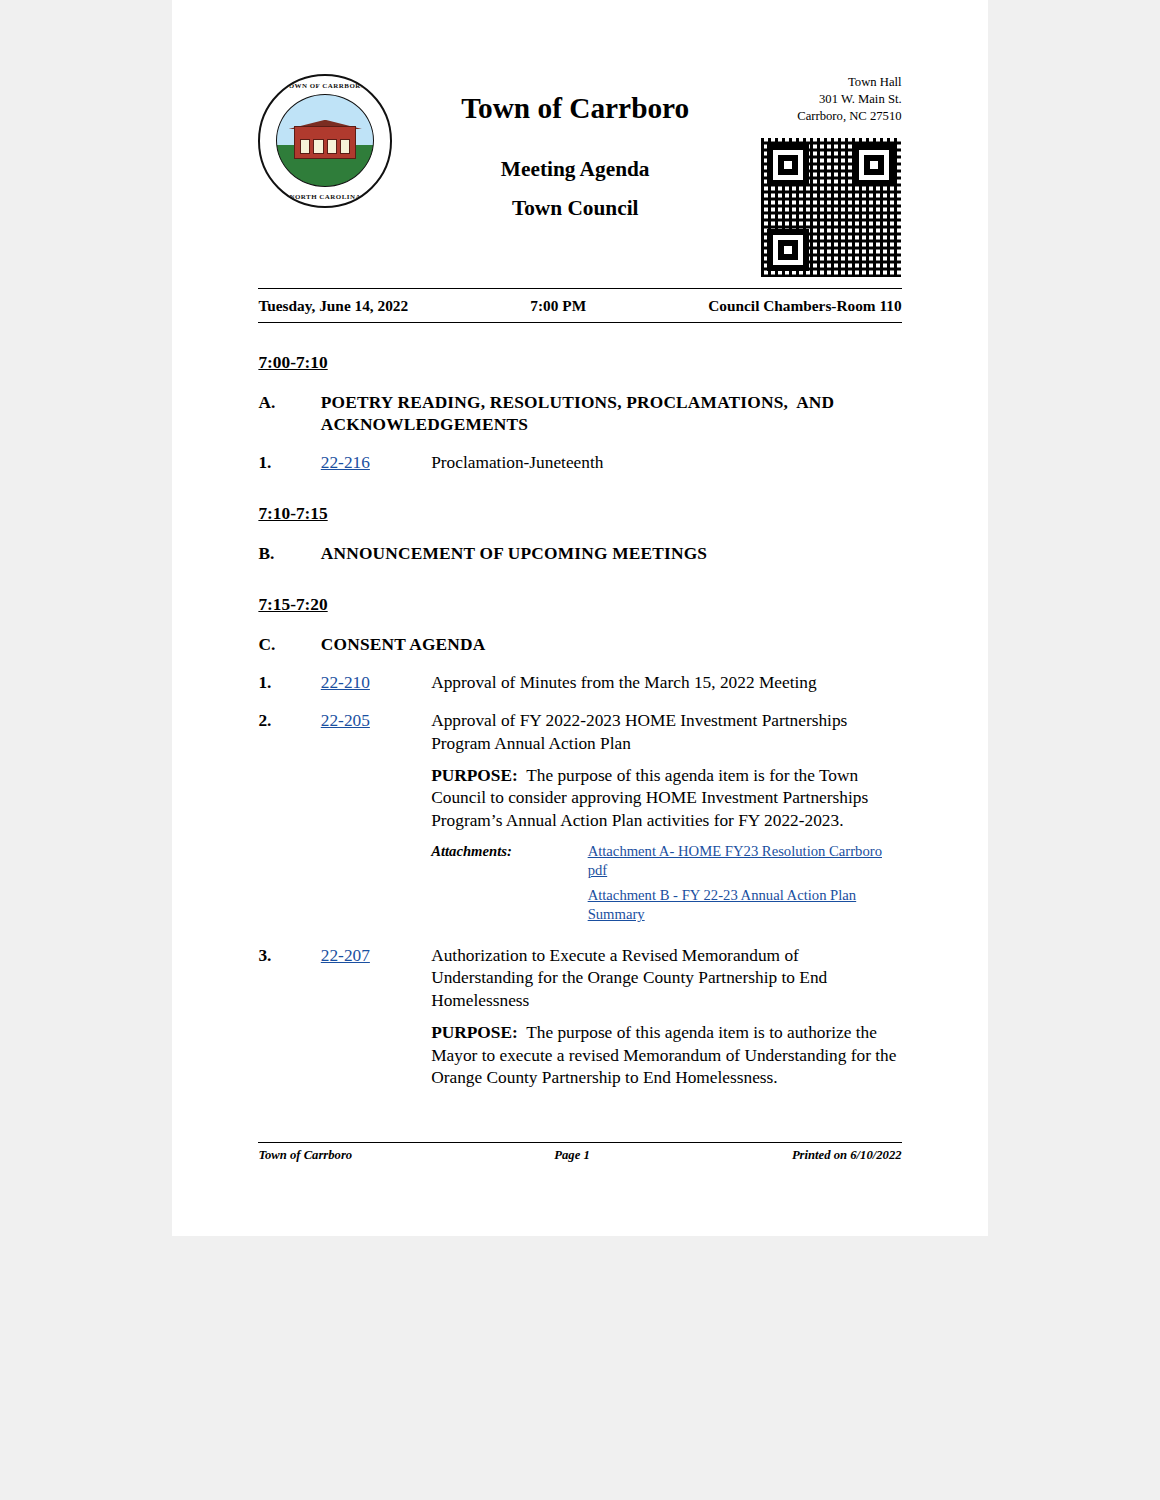TOWN OF CARRBORO NORTH CAROLINA
Town of Carrboro
Meeting Agenda
Town Council
Town Hall
301 W. Main St.
Carrboro, NC 27510
Tuesday, June 14, 2022
7:00 PM
Council Chambers-Room 110
7:00-7:10
A.
Poetry Reading, Resolutions, Proclamations, and Acknowledgements
1.
22-216
Proclamation-Juneteenth
7:10-7:15
B.
Announcement of Upcoming Meetings
7:15-7:20
C.
Consent Agenda
1.
22-210
Approval of Minutes from the March 15, 2022 Meeting
2.
22-205
Approval of FY 2022-2023 HOME Investment Partnerships Program Annual Action Plan
PURPOSE: The purpose of this agenda item is for the Town Council to consider approving HOME Investment Partnerships Program’s Annual Action Plan activities for FY 2022-2023.
Attachments:
Attachment A- HOME FY23 Resolution Carrboro pdf
Attachment B - FY 22-23 Annual Action Plan Summary
3.
22-207
Authorization to Execute a Revised Memorandum of Understanding for the Orange County Partnership to End Homelessness
PURPOSE: The purpose of this agenda item is to authorize the Mayor to execute a revised Memorandum of Understanding for the Orange County Partnership to End Homelessness.
Town of Carrboro
Page 1
Printed on 6/10/2022